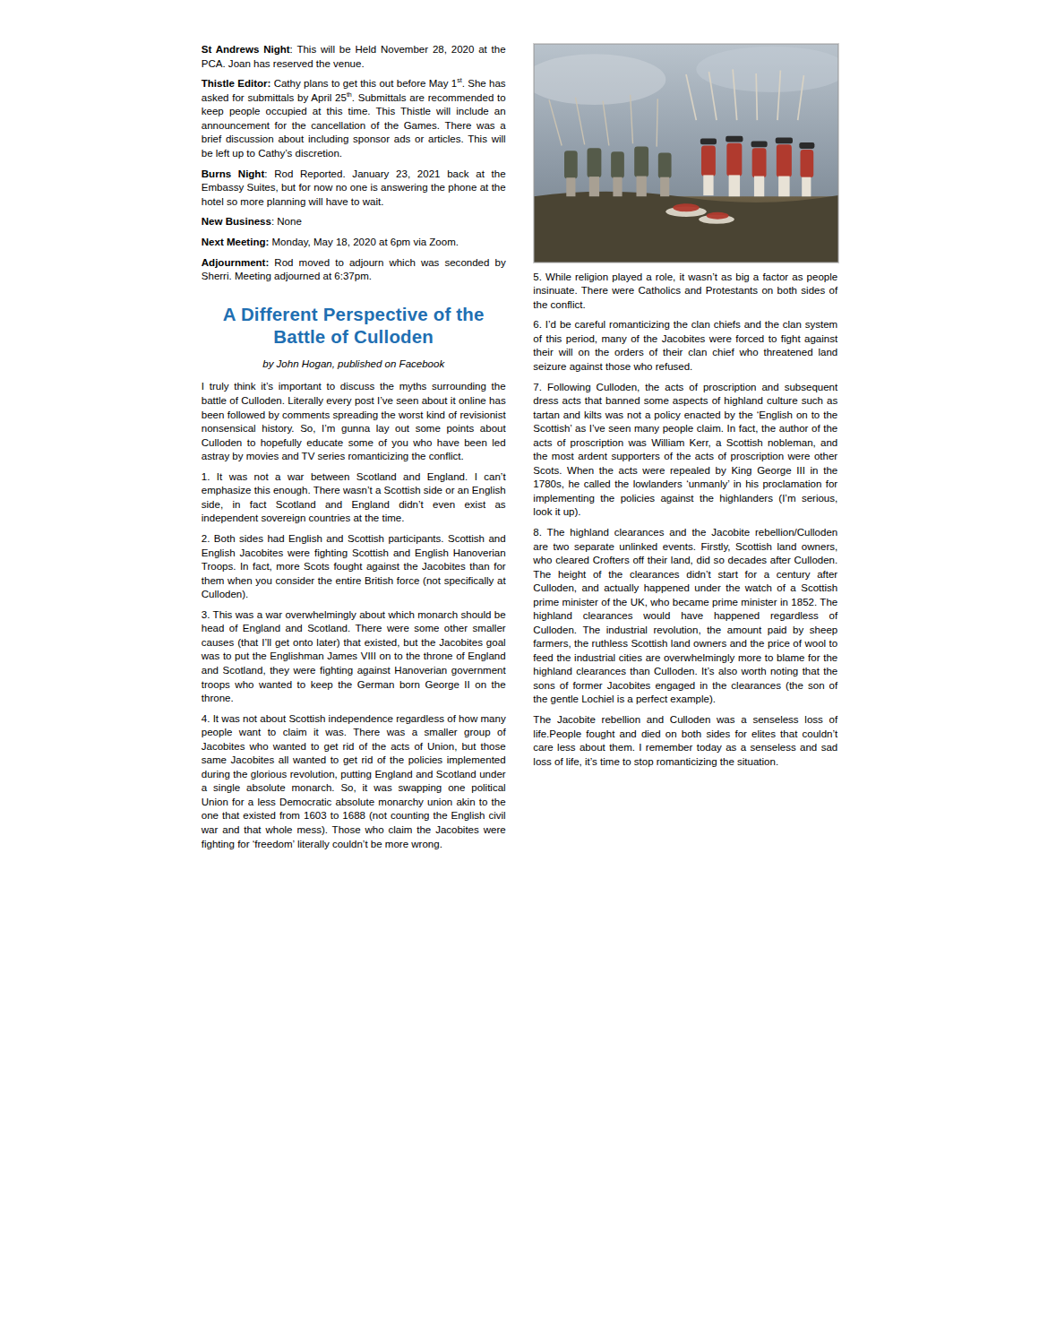St Andrews Night: This will be Held November 28, 2020 at the PCA. Joan has reserved the venue.
Thistle Editor: Cathy plans to get this out before May 1st. She has asked for submittals by April 25th. Submittals are recommended to keep people occupied at this time. This Thistle will include an announcement for the cancellation of the Games. There was a brief discussion about including sponsor ads or articles. This will be left up to Cathy’s discretion.
Burns Night: Rod Reported. January 23, 2021 back at the Embassy Suites, but for now no one is answering the phone at the hotel so more planning will have to wait.
New Business: None
Next Meeting: Monday, May 18, 2020 at 6pm via Zoom.
Adjournment: Rod moved to adjourn which was seconded by Sherri. Meeting adjourned at 6:37pm.
A Different Perspective of the Battle of Culloden
by John Hogan, published on Facebook
I truly think it’s important to discuss the myths surrounding the battle of Culloden. Literally every post I’ve seen about it online has been followed by comments spreading the worst kind of revisionist nonsensical history. So, I’m gunna lay out some points about Culloden to hopefully educate some of you who have been led astray by movies and TV series romanticizing the conflict.
1. It was not a war between Scotland and England. I can’t emphasize this enough. There wasn’t a Scottish side or an English side, in fact Scotland and England didn’t even exist as independent sovereign countries at the time.
2. Both sides had English and Scottish participants. Scottish and English Jacobites were fighting Scottish and English Hanoverian Troops. In fact, more Scots fought against the Jacobites than for them when you consider the entire British force (not specifically at Culloden).
3. This was a war overwhelmingly about which monarch should be head of England and Scotland. There were some other smaller causes (that I’ll get onto later) that existed, but the Jacobites goal was to put the Englishman James VIII on to the throne of England and Scotland, they were fighting against Hanoverian government troops who wanted to keep the German born George II on the throne.
4. It was not about Scottish independence regardless of how many people want to claim it was. There was a smaller group of Jacobites who wanted to get rid of the acts of Union, but those same Jacobites all wanted to get rid of the policies implemented during the glorious revolution, putting England and Scotland under a single absolute monarch. So, it was swapping one political Union for a less Democratic absolute monarchy union akin to the one that existed from 1603 to 1688 (not counting the English civil war and that whole mess). Those who claim the Jacobites were fighting for ‘freedom’ literally couldn’t be more wrong.
5. While religion played a role, it wasn’t as big a factor as people insinuate. There were Catholics and Protestants on both sides of the conflict.
6. I’d be careful romanticizing the clan chiefs and the clan system of this period, many of the Jacobites were forced to fight against their will on the orders of their clan chief who threatened land seizure against those who refused.
7. Following Culloden, the acts of proscription and subsequent dress acts that banned some aspects of highland culture such as tartan and kilts was not a policy enacted by the ‘English on to the Scottish’ as I’ve seen many people claim. In fact, the author of the acts of proscription was William Kerr, a Scottish nobleman, and the most ardent supporters of the acts of proscription were other Scots. When the acts were repealed by King George III in the 1780s, he called the lowlanders ‘unmanly’ in his proclamation for implementing the policies against the highlanders (I’m serious, look it up).
8. The highland clearances and the Jacobite rebellion/Culloden are two separate unlinked events. Firstly, Scottish land owners, who cleared Crofters off their land, did so decades after Culloden. The height of the clearances didn’t start for a century after Culloden, and actually happened under the watch of a Scottish prime minister of the UK, who became prime minister in 1852. The highland clearances would have happened regardless of Culloden. The industrial revolution, the amount paid by sheep farmers, the ruthless Scottish land owners and the price of wool to feed the industrial cities are overwhelmingly more to blame for the highland clearances than Culloden. It’s also worth noting that the sons of former Jacobites engaged in the clearances (the son of the gentle Lochiel is a perfect example).
The Jacobite rebellion and Culloden was a senseless loss of life.People fought and died on both sides for elites that couldn’t care less about them. I remember today as a senseless and sad loss of life, it’s time to stop romanticizing the situation.